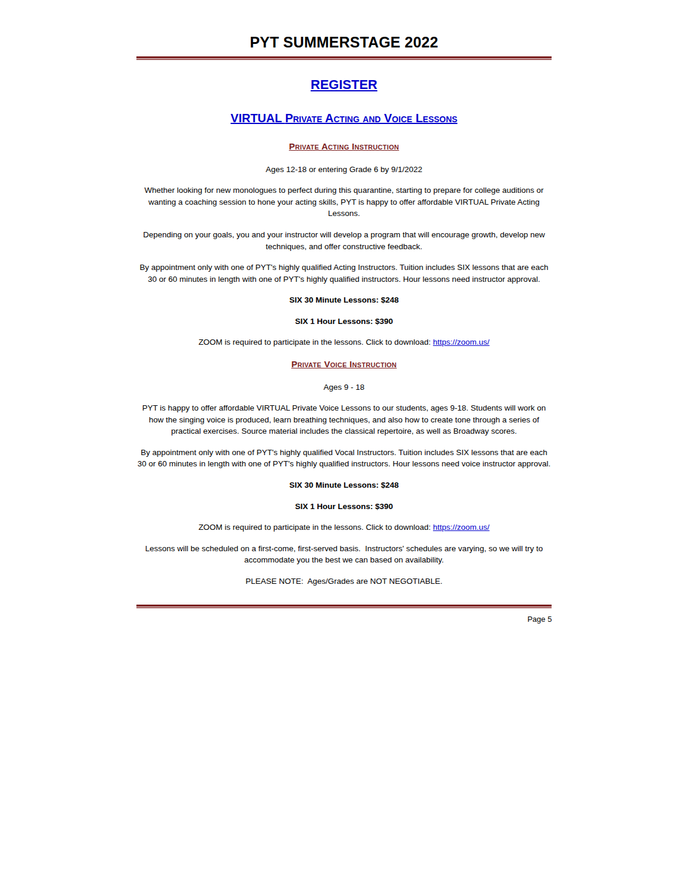PYT SUMMERSTAGE 2022
REGISTER
VIRTUAL Private Acting and Voice Lessons
Private Acting Instruction
Ages 12-18 or entering Grade 6 by 9/1/2022
Whether looking for new monologues to perfect during this quarantine, starting to prepare for college auditions or wanting a coaching session to hone your acting skills, PYT is happy to offer affordable VIRTUAL Private Acting Lessons.
Depending on your goals, you and your instructor will develop a program that will encourage growth, develop new techniques, and offer constructive feedback.
By appointment only with one of PYT's highly qualified Acting Instructors. Tuition includes SIX lessons that are each 30 or 60 minutes in length with one of PYT's highly qualified instructors. Hour lessons need instructor approval.
SIX 30 Minute Lessons: $248
SIX 1 Hour Lessons: $390
ZOOM is required to participate in the lessons. Click to download: https://zoom.us/
Private Voice Instruction
Ages 9 - 18
PYT is happy to offer affordable VIRTUAL Private Voice Lessons to our students, ages 9-18. Students will work on how the singing voice is produced, learn breathing techniques, and also how to create tone through a series of practical exercises. Source material includes the classical repertoire, as well as Broadway scores.
By appointment only with one of PYT's highly qualified Vocal Instructors. Tuition includes SIX lessons that are each 30 or 60 minutes in length with one of PYT's highly qualified instructors. Hour lessons need voice instructor approval.
SIX 30 Minute Lessons: $248
SIX 1 Hour Lessons: $390
ZOOM is required to participate in the lessons. Click to download: https://zoom.us/
Lessons will be scheduled on a first-come, first-served basis. Instructors' schedules are varying, so we will try to accommodate you the best we can based on availability.
PLEASE NOTE: Ages/Grades are NOT NEGOTIABLE.
Page 5